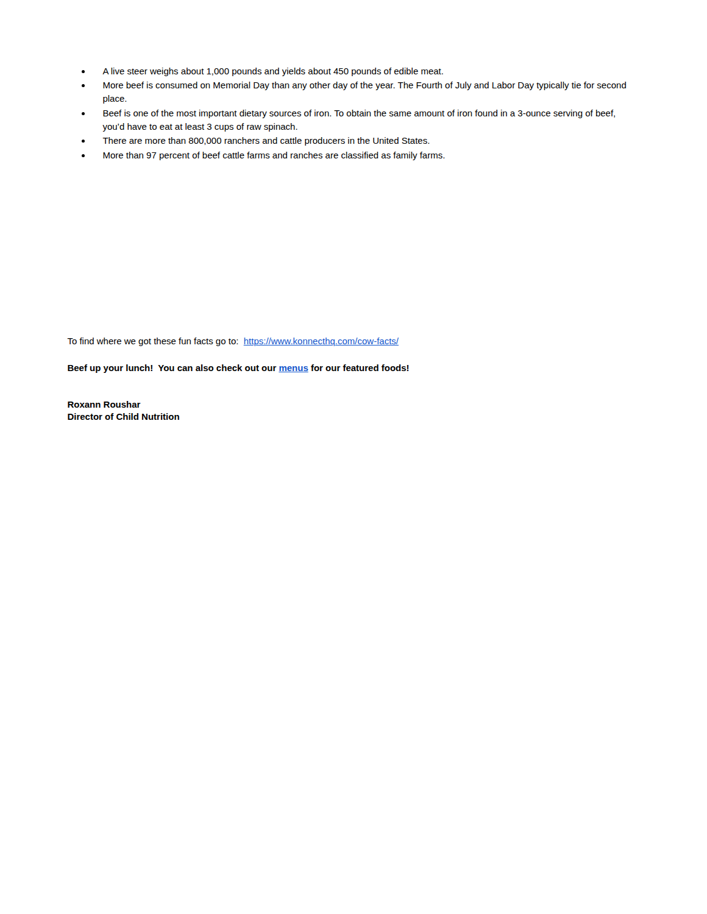A live steer weighs about 1,000 pounds and yields about 450 pounds of edible meat.
More beef is consumed on Memorial Day than any other day of the year. The Fourth of July and Labor Day typically tie for second place.
Beef is one of the most important dietary sources of iron. To obtain the same amount of iron found in a 3-ounce serving of beef, you’d have to eat at least 3 cups of raw spinach.
There are more than 800,000 ranchers and cattle producers in the United States.
More than 97 percent of beef cattle farms and ranches are classified as family farms.
To find where we got these fun facts go to: https://www.konnecthq.com/cow-facts/
Beef up your lunch! You can also check out our menus for our featured foods!
Roxann Roushar
Director of Child Nutrition